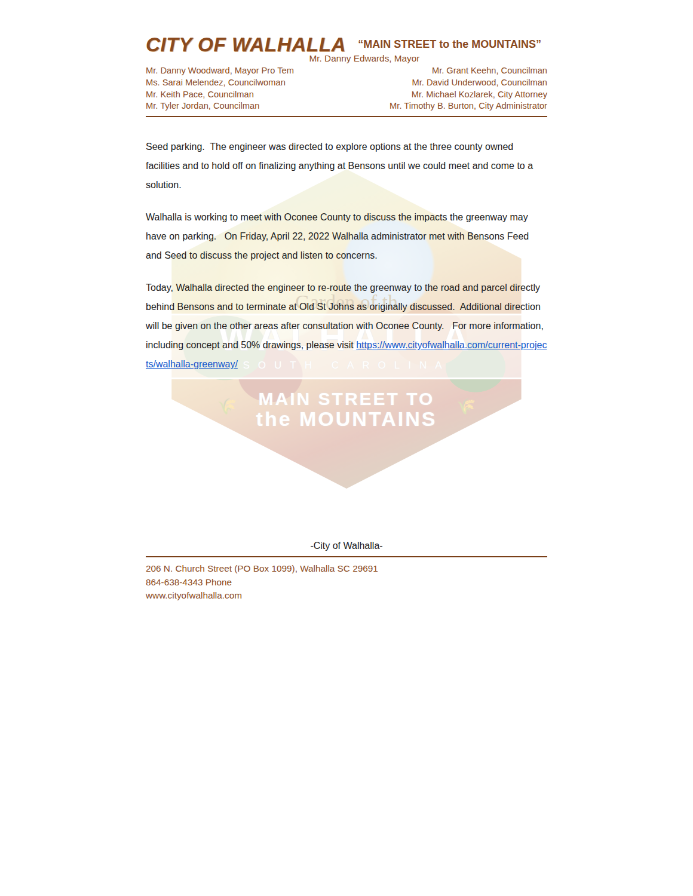CITY OF WALHALLA
“MAIN STREET to the MOUNTAINS”
Mr. Danny Edwards, Mayor
Mr. Danny Woodward, Mayor Pro Tem
Ms. Sarai Melendez, Councilwoman
Mr. Keith Pace, Councilman
Mr. Tyler Jordan, Councilman
Mr. Grant Keehn, Councilman
Mr. David Underwood, Councilman
Mr. Michael Kozlarek, City Attorney
Mr. Timothy B. Burton, City Administrator
Garden of th
WALHALLA
SOUTH CAROLINA
🌾
🌾
MAIN STREET TO
the MOUNTAINS
Seed parking. The engineer was directed to explore options at the three county owned facilities and to hold off on finalizing anything at Bensons until we could meet and come to a solution.
Walhalla is working to meet with Oconee County to discuss the impacts the greenway may have on parking. On Friday, April 22, 2022 Walhalla administrator met with Bensons Feed and Seed to discuss the project and listen to concerns.
Today, Walhalla directed the engineer to re-route the greenway to the road and parcel directly behind Bensons and to terminate at Old St Johns as originally discussed. Additional direction will be given on the other areas after consultation with Oconee County. For more information, including concept and 50% drawings, please visit https://www.cityofwalhalla.com/current-projects/walhalla-greenway/
-City of Walhalla-
206 N. Church Street (PO Box 1099), Walhalla SC 29691
864-638-4343 Phone
www.cityofwalhalla.com